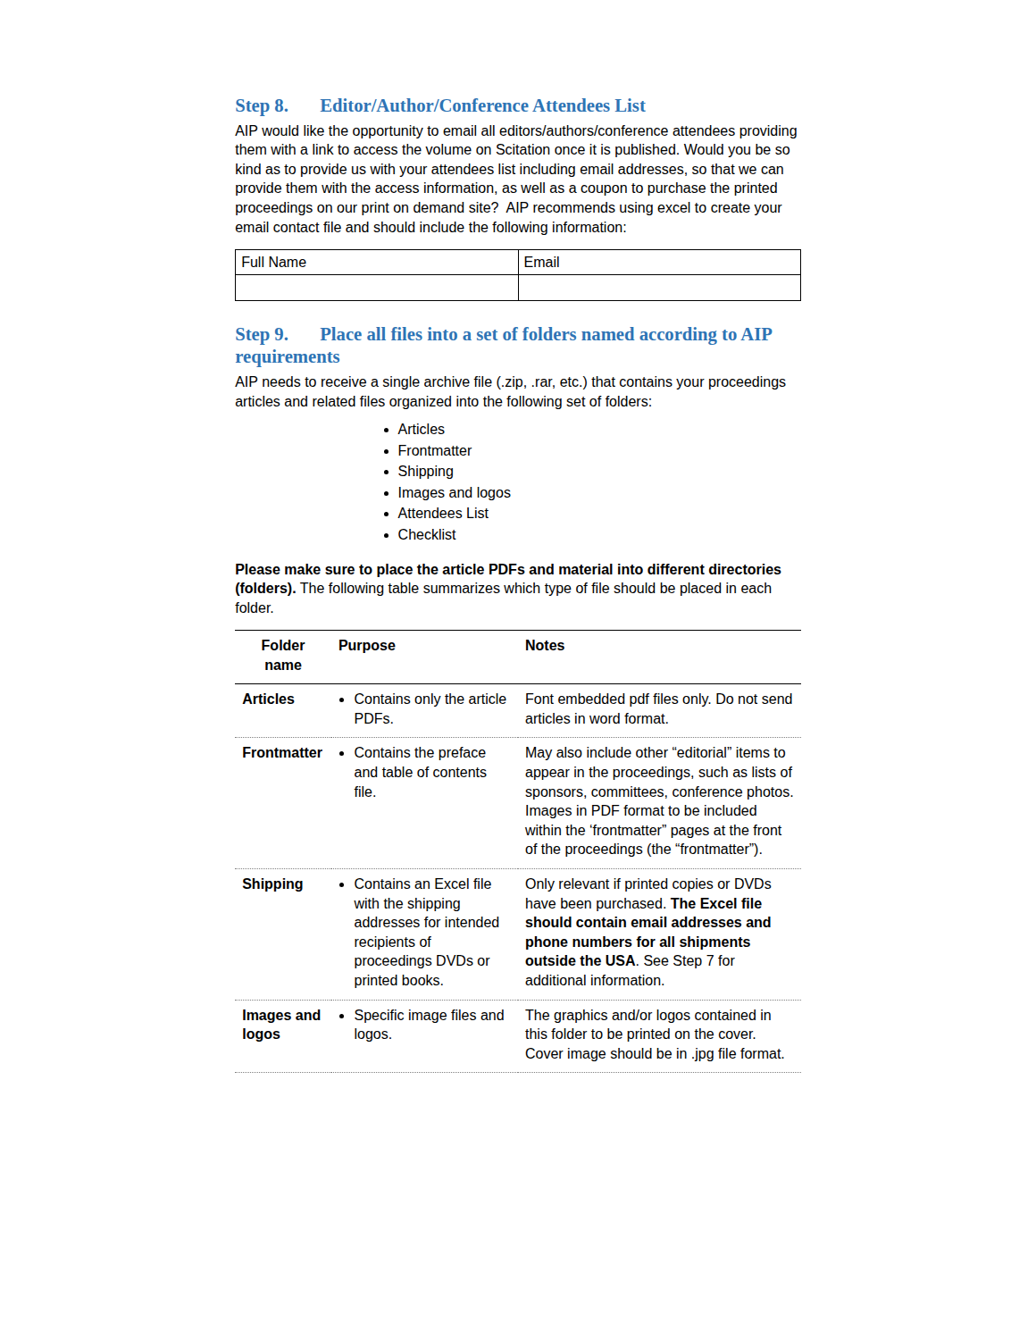Step 8. Editor/Author/Conference Attendees List
AIP would like the opportunity to email all editors/authors/conference attendees providing them with a link to access the volume on Scitation once it is published. Would you be so kind as to provide us with your attendees list including email addresses, so that we can provide them with the access information, as well as a coupon to purchase the printed proceedings on our print on demand site? AIP recommends using excel to create your email contact file and should include the following information:
| Full Name | Email |
Step 9. Place all files into a set of folders named according to AIP requirements
AIP needs to receive a single archive file (.zip, .rar, etc.) that contains your proceedings articles and related files organized into the following set of folders:
Articles
Frontmatter
Shipping
Images and logos
Attendees List
Checklist
Please make sure to place the article PDFs and material into different directories (folders). The following table summarizes which type of file should be placed in each folder.
| Folder name | Purpose | Notes |
| --- | --- | --- |
| Articles | Contains only the article PDFs. | Font embedded pdf files only. Do not send articles in word format. |
| Frontmatter | Contains the preface and table of contents file. | May also include other “editorial” items to appear in the proceedings, such as lists of sponsors, committees, conference photos. Images in PDF format to be included within the ‘frontmatter” pages at the front of the proceedings (the “frontmatter”). |
| Shipping | Contains an Excel file with the shipping addresses for intended recipients of proceedings DVDs or printed books. | Only relevant if printed copies or DVDs have been purchased. The Excel file should contain email addresses and phone numbers for all shipments outside the USA . See Step 7 for additional information. |
| Images and logos | Specific image files and logos. | The graphics and/or logos contained in this folder to be printed on the cover. Cover image should be in .jpg file format. |